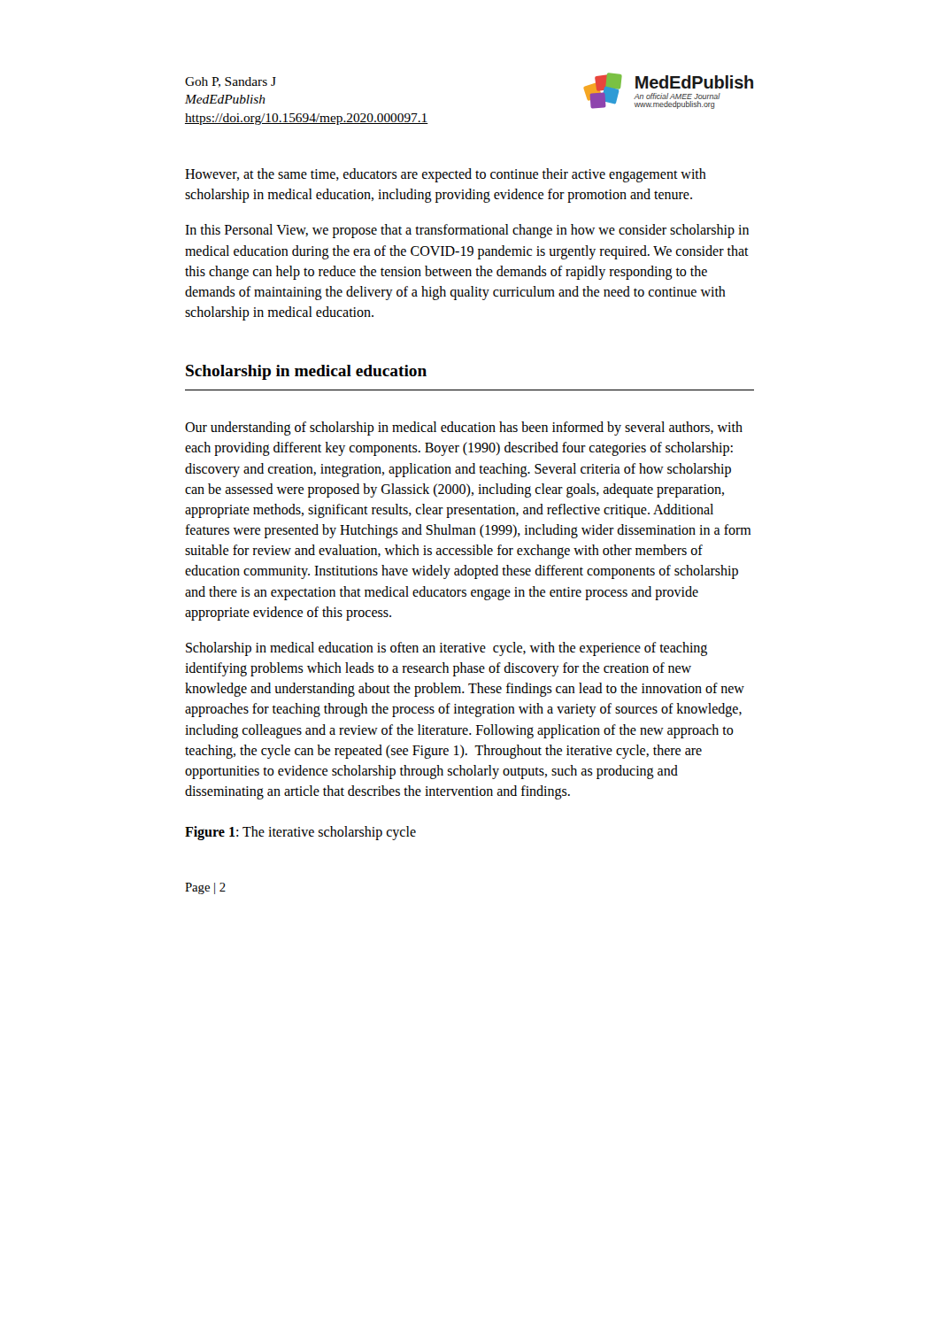Goh P, Sandars J
MedEdPublish
https://doi.org/10.15694/mep.2020.000097.1
MedEd Publish
An official AMEE Journal
www.mededpublish.org
However, at the same time, educators are expected to continue their active engagement with scholarship in medical education, including providing evidence for promotion and tenure.
In this Personal View, we propose that a transformational change in how we consider scholarship in medical education during the era of the COVID-19 pandemic is urgently required. We consider that this change can help to reduce the tension between the demands of rapidly responding to the demands of maintaining the delivery of a high quality curriculum and the need to continue with scholarship in medical education.
Scholarship in medical education
Our understanding of scholarship in medical education has been informed by several authors, with each providing different key components. Boyer (1990) described four categories of scholarship: discovery and creation, integration, application and teaching. Several criteria of how scholarship can be assessed were proposed by Glassick (2000), including clear goals, adequate preparation, appropriate methods, significant results, clear presentation, and reflective critique. Additional features were presented by Hutchings and Shulman (1999), including wider dissemination in a form suitable for review and evaluation, which is accessible for exchange with other members of education community. Institutions have widely adopted these different components of scholarship and there is an expectation that medical educators engage in the entire process and provide appropriate evidence of this process.
Scholarship in medical education is often an iterative cycle, with the experience of teaching identifying problems which leads to a research phase of discovery for the creation of new knowledge and understanding about the problem. These findings can lead to the innovation of new approaches for teaching through the process of integration with a variety of sources of knowledge, including colleagues and a review of the literature. Following application of the new approach to teaching, the cycle can be repeated (see Figure 1). Throughout the iterative cycle, there are opportunities to evidence scholarship through scholarly outputs, such as producing and disseminating an article that describes the intervention and findings.
Figure 1: The iterative scholarship cycle
Page | 2